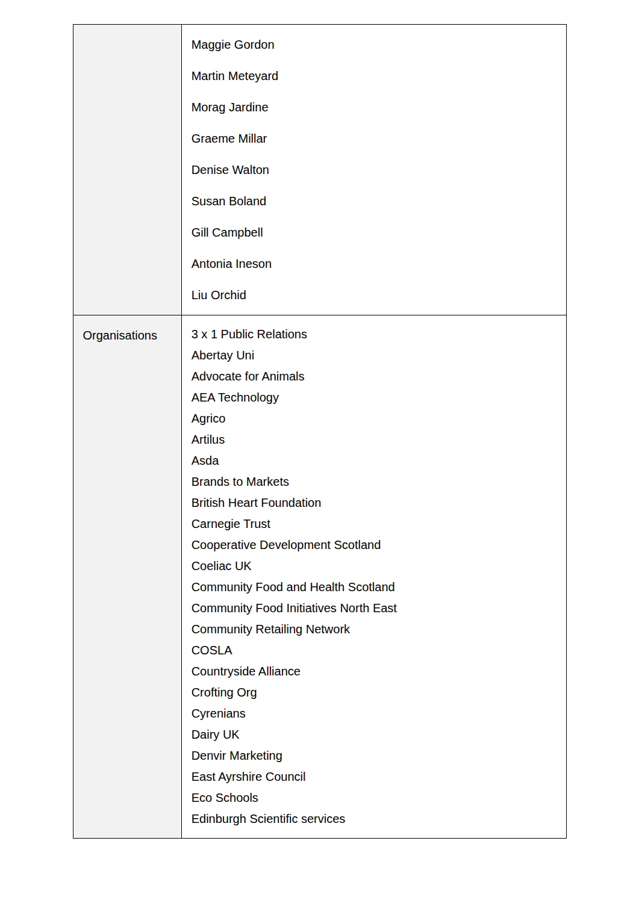| | Maggie Gordon Martin Meteyard Morag Jardine Graeme Millar Denise Walton Susan Boland Gill Campbell Antonia Ineson Liu Orchid |
| Organisations | 3 x 1 Public Relations Abertay Uni Advocate for Animals AEA Technology Agrico Artilus Asda Brands to Markets British Heart Foundation Carnegie Trust Cooperative Development Scotland Coeliac UK Community Food and Health Scotland Community Food Initiatives North East Community Retailing Network COSLA Countryside Alliance Crofting Org Cyrenians Dairy UK Denvir Marketing East Ayrshire Council Eco Schools Edinburgh Scientific services |